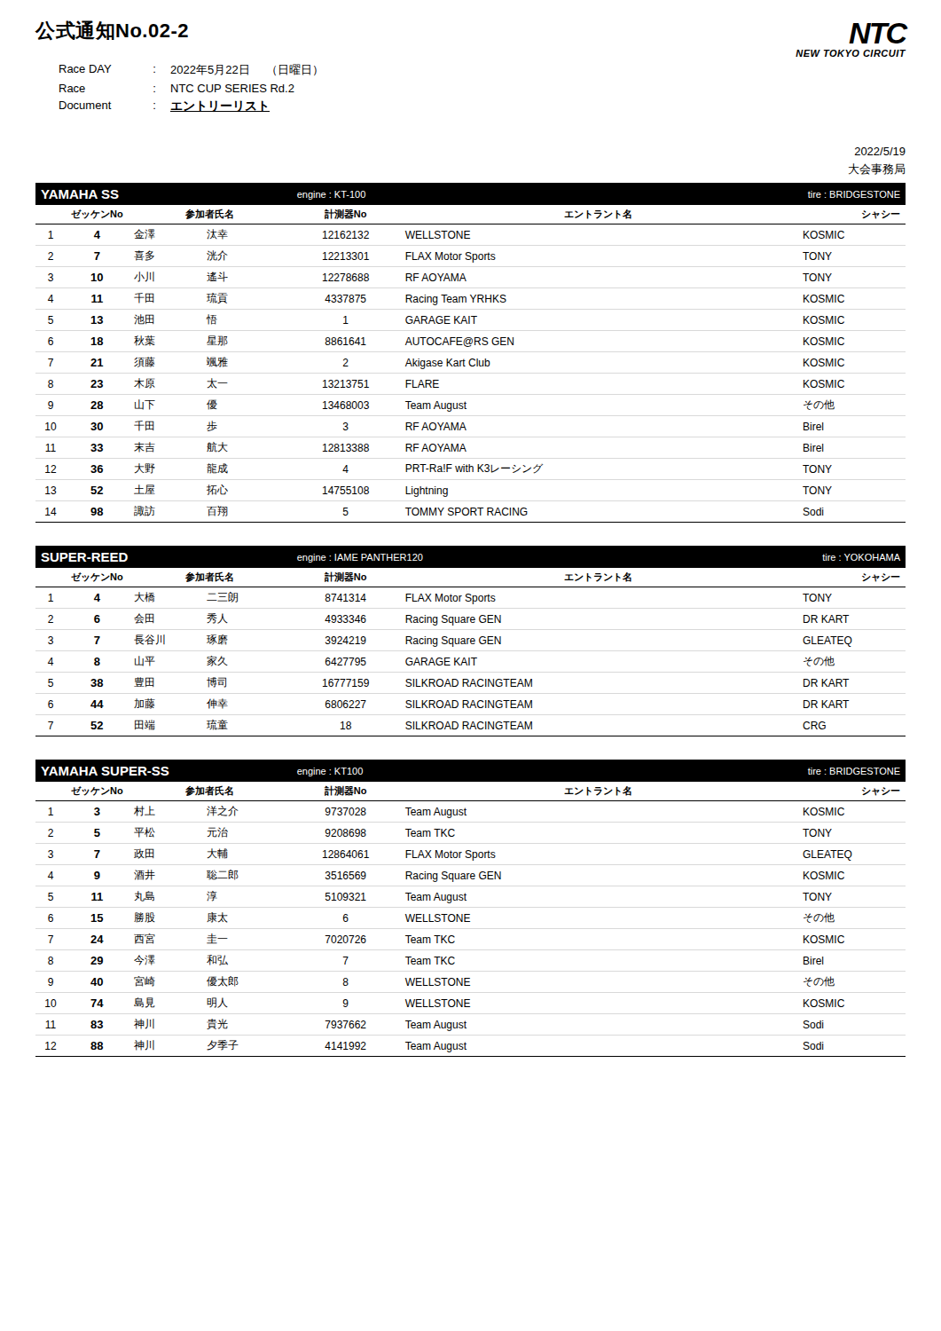公式通知No.02-2
NTC
NEW TOKYO CIRCUIT
| Race DAY | : | 2022年5月22日 （日曜日） |
| Race | : | NTC CUP SERIES Rd.2 |
| Document | : | エントリーリスト |
2022/5/19
大会事務局
| YAMAHA SS | engine : KT-100 | tire : BRIDGESTONE |
| --- | --- | --- |
| | ゼッケンNo | 参加者氏名 | 計測器No | エントラント名 | シャシー |
| 1 | 4 | 金澤 | 汰幸 | 12162132 | WELLSTONE | KOSMIC |
| 2 | 7 | 喜多 | 洸介 | 12213301 | FLAX Motor Sports | TONY |
| 3 | 10 | 小川 | 遙斗 | 12278688 | RF AOYAMA | TONY |
| 4 | 11 | 千田 | 琉貢 | 4337875 | Racing Team YRHKS | KOSMIC |
| 5 | 13 | 池田 | 悟 | 1 | GARAGE KAIT | KOSMIC |
| 6 | 18 | 秋葉 | 星那 | 8861641 | AUTOCAFE@RS GEN | KOSMIC |
| 7 | 21 | 須藤 | 颯雅 | 2 | Akigase Kart Club | KOSMIC |
| 8 | 23 | 木原 | 太一 | 13213751 | FLARE | KOSMIC |
| 9 | 28 | 山下 | 優 | 13468003 | Team August | その他 |
| 10 | 30 | 千田 | 歩 | 3 | RF AOYAMA | Birel |
| 11 | 33 | 末吉 | 航大 | 12813388 | RF AOYAMA | Birel |
| 12 | 36 | 大野 | 龍成 | 4 | PRT-Ra!F with K3レーシング | TONY |
| 13 | 52 | 土屋 | 拓心 | 14755108 | Lightning | TONY |
| 14 | 98 | 諏訪 | 百翔 | 5 | TOMMY SPORT RACING | Sodi |
| SUPER-REED | engine : IAME PANTHER120 | tire : YOKOHAMA |
| --- | --- | --- |
| | ゼッケンNo | 参加者氏名 | 計測器No | エントラント名 | シャシー |
| 1 | 4 | 大橋 | 二三朗 | 8741314 | FLAX Motor Sports | TONY |
| 2 | 6 | 会田 | 秀人 | 4933346 | Racing Square GEN | DR KART |
| 3 | 7 | 長谷川 | 琢磨 | 3924219 | Racing Square GEN | GLEATEQ |
| 4 | 8 | 山平 | 家久 | 6427795 | GARAGE KAIT | その他 |
| 5 | 38 | 豊田 | 博司 | 16777159 | SILKROAD RACINGTEAM | DR KART |
| 6 | 44 | 加藤 | 伸幸 | 6806227 | SILKROAD RACINGTEAM | DR KART |
| 7 | 52 | 田端 | 琉童 | 18 | SILKROAD RACINGTEAM | CRG |
| YAMAHA SUPER-SS | engine : KT100 | tire : BRIDGESTONE |
| --- | --- | --- |
| | ゼッケンNo | 参加者氏名 | 計測器No | エントラント名 | シャシー |
| 1 | 3 | 村上 | 洋之介 | 9737028 | Team August | KOSMIC |
| 2 | 5 | 平松 | 元治 | 9208698 | Team TKC | TONY |
| 3 | 7 | 政田 | 大輔 | 12864061 | FLAX Motor Sports | GLEATEQ |
| 4 | 9 | 酒井 | 聡二郎 | 3516569 | Racing Square GEN | KOSMIC |
| 5 | 11 | 丸島 | 淳 | 5109321 | Team August | TONY |
| 6 | 15 | 勝股 | 康太 | 6 | WELLSTONE | その他 |
| 7 | 24 | 西宮 | 圭一 | 7020726 | Team TKC | KOSMIC |
| 8 | 29 | 今澤 | 和弘 | 7 | Team TKC | Birel |
| 9 | 40 | 宮崎 | 優太郎 | 8 | WELLSTONE | その他 |
| 10 | 74 | 島見 | 明人 | 9 | WELLSTONE | KOSMIC |
| 11 | 83 | 神川 | 貴光 | 7937662 | Team August | Sodi |
| 12 | 88 | 神川 | 夕季子 | 4141992 | Team August | Sodi |